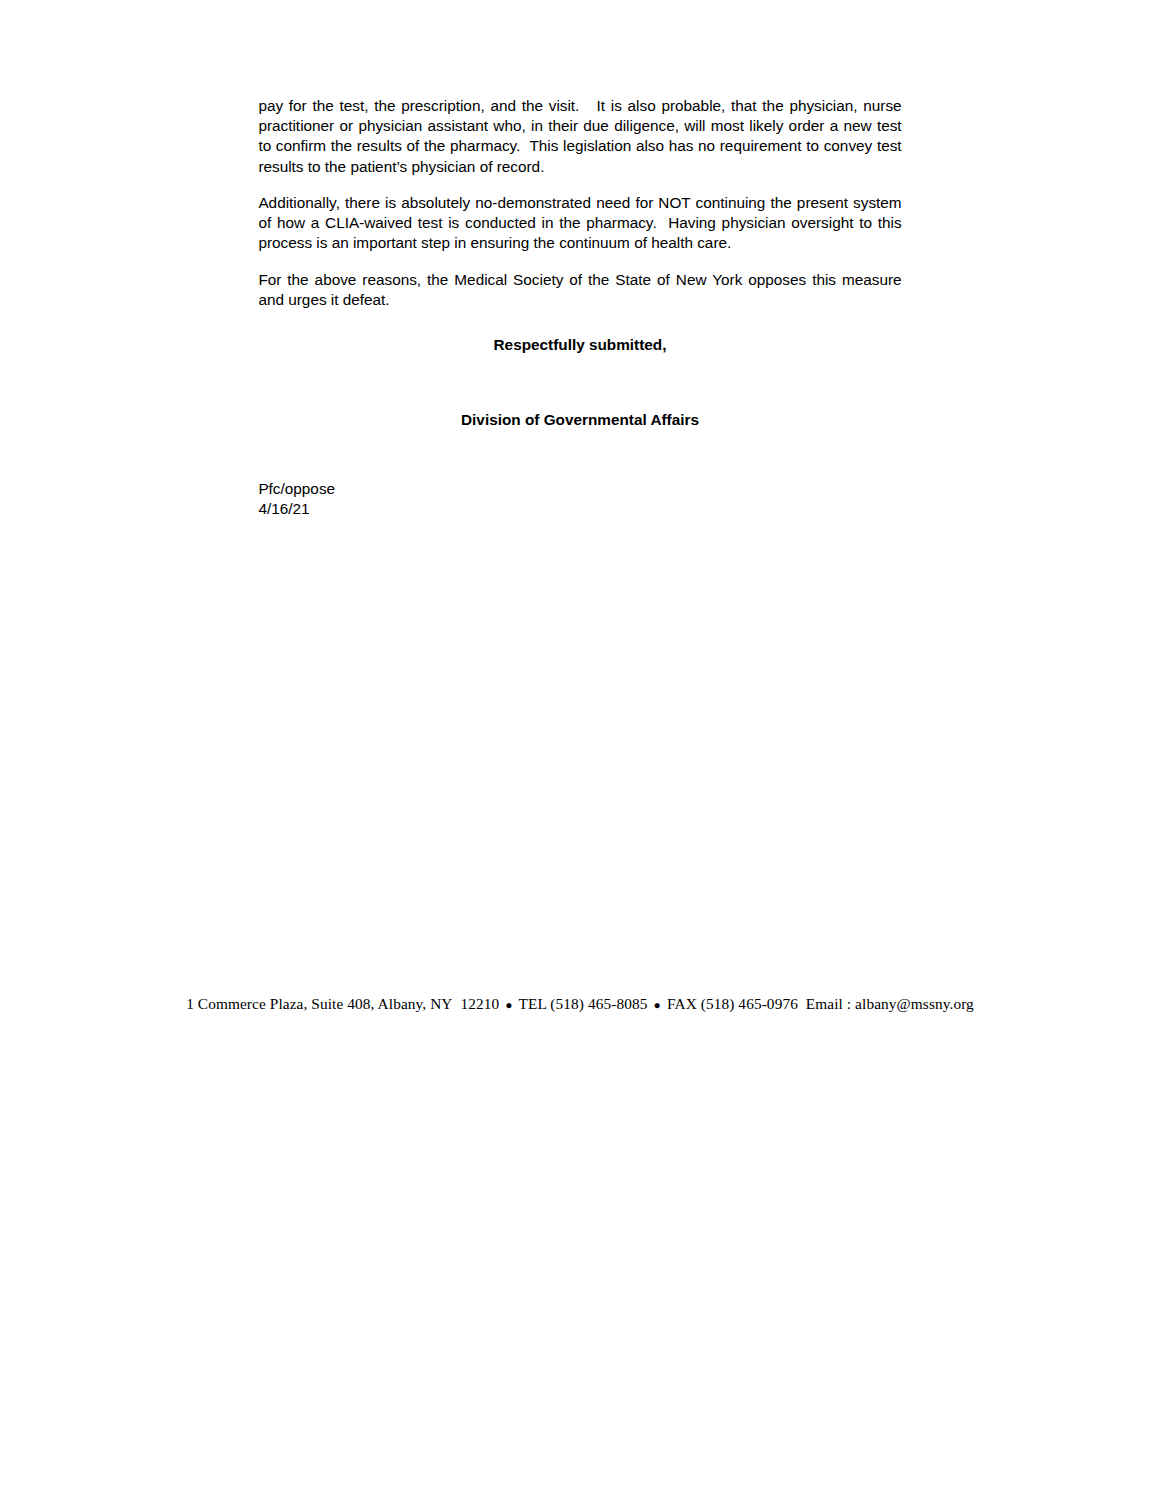pay for the test, the prescription, and the visit. It is also probable, that the physician, nurse practitioner or physician assistant who, in their due diligence, will most likely order a new test to confirm the results of the pharmacy. This legislation also has no requirement to convey test results to the patient’s physician of record.
Additionally, there is absolutely no-demonstrated need for NOT continuing the present system of how a CLIA-waived test is conducted in the pharmacy. Having physician oversight to this process is an important step in ensuring the continuum of health care.
For the above reasons, the Medical Society of the State of New York opposes this measure and urges it defeat.
Respectfully submitted,
Division of Governmental Affairs
Pfc/oppose
4/16/21
1 Commerce Plaza, Suite 408, Albany, NY 12210 ● TEL (518) 465-8085 ● FAX (518) 465-0976 Email : albany@mssny.org